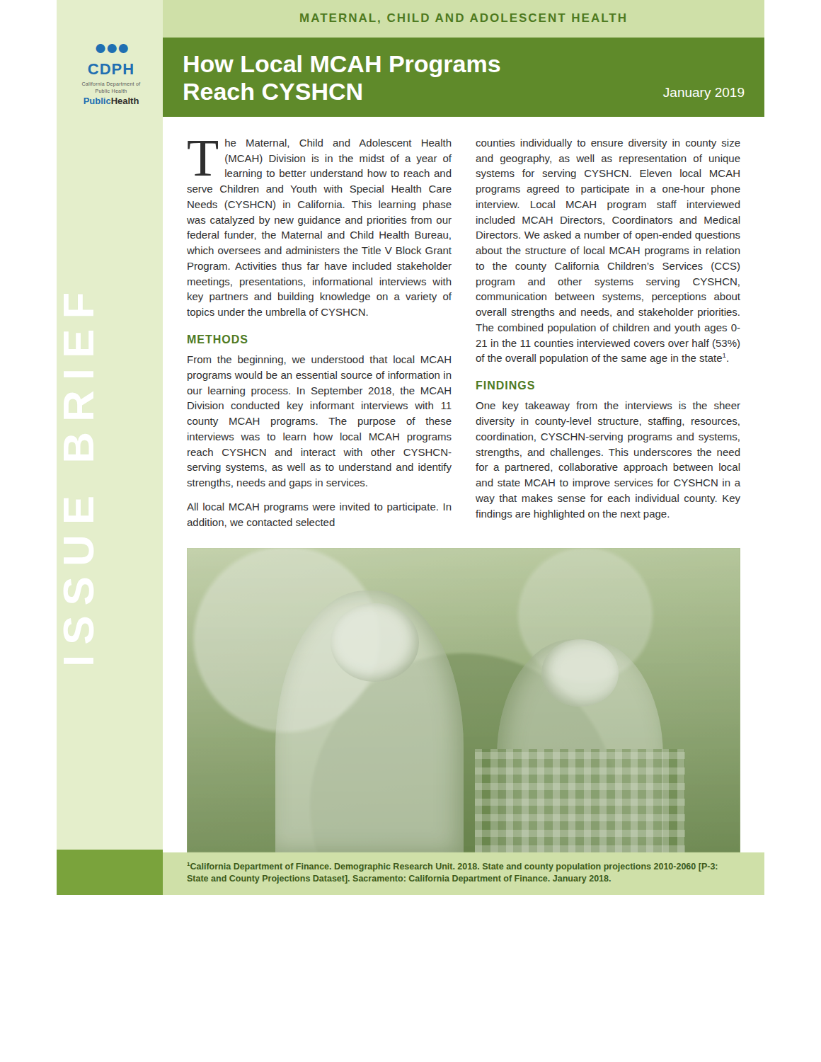ISSUE BRIEF
●●●
CDPH
California Department of
Public Health
PublicHealth
Maternal, Child and Adolescent Health
How Local MCAH Programs
Reach CYSHCN
January 2019
The Maternal, Child and Adolescent Health (MCAH) Division is in the midst of a year of learning to better understand how to reach and serve Children and Youth with Special Health Care Needs (CYSHCN) in California. This learning phase was catalyzed by new guidance and priorities from our federal funder, the Maternal and Child Health Bureau, which oversees and administers the Title V Block Grant Program. Activities thus far have included stakeholder meetings, presentations, informational interviews with key partners and building knowledge on a variety of topics under the umbrella of CYSHCN.
Methods
From the beginning, we understood that local MCAH programs would be an essential source of information in our learning process. In September 2018, the MCAH Division conducted key informant interviews with 11 county MCAH programs. The purpose of these interviews was to learn how local MCAH programs reach CYSHCN and interact with other CYSHCN-serving systems, as well as to understand and identify strengths, needs and gaps in services.
All local MCAH programs were invited to participate. In addition, we contacted selected
counties individually to ensure diversity in county size and geography, as well as representation of unique systems for serving CYSHCN. Eleven local MCAH programs agreed to participate in a one-hour phone interview. Local MCAH program staff interviewed included MCAH Directors, Coordinators and Medical Directors. We asked a number of open-ended questions about the structure of local MCAH programs in relation to the county California Children’s Services (CCS) program and other systems serving CYSHCN, communication between systems, perceptions about overall strengths and needs, and stakeholder priorities. The combined population of children and youth ages 0-21 in the 11 counties interviewed covers over half (53%) of the overall population of the same age in the state1.
Findings
One key takeaway from the interviews is the sheer diversity in county-level structure, staffing, resources, coordination, CYSCHN-serving programs and systems, strengths, and challenges. This underscores the need for a partnered, collaborative approach between local and state MCAH to improve services for CYSHCN in a way that makes sense for each individual county. Key findings are highlighted on the next page.
1California Department of Finance. Demographic Research Unit. 2018. State and county population projections 2010-2060 [P-3: State and County Projections Dataset]. Sacramento: California Department of Finance. January 2018.